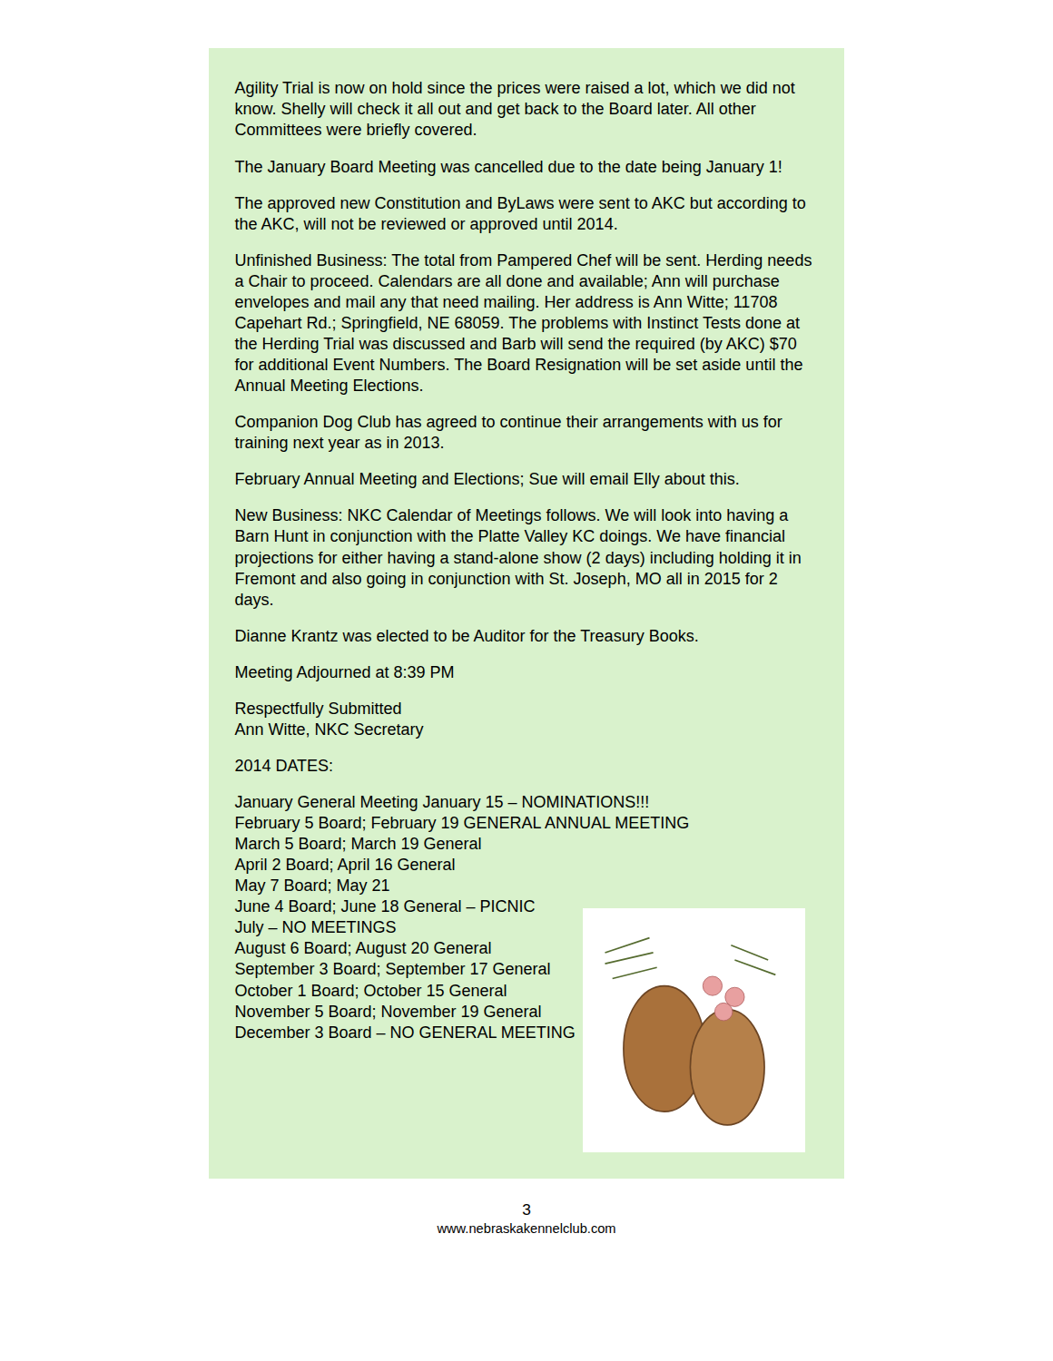Agility Trial is now on hold since the prices were raised a lot, which we did not know. Shelly will check it all out and get back to the Board later. All other Committees were briefly covered.
The January Board Meeting was cancelled due to the date being January 1!
The approved new Constitution and ByLaws were sent to AKC but according to the AKC, will not be reviewed or approved until 2014.
Unfinished Business: The total from Pampered Chef will be sent. Herding needs a Chair to proceed. Calendars are all done and available; Ann will purchase envelopes and mail any that need mailing. Her address is Ann Witte; 11708 Capehart Rd.; Springfield, NE 68059. The problems with Instinct Tests done at the Herding Trial was discussed and Barb will send the required (by AKC) $70 for additional Event Numbers. The Board Resignation will be set aside until the Annual Meeting Elections.
Companion Dog Club has agreed to continue their arrangements with us for training next year as in 2013.
February Annual Meeting and Elections; Sue will email Elly about this.
New Business: NKC Calendar of Meetings follows. We will look into having a Barn Hunt in conjunction with the Platte Valley KC doings. We have financial projections for either having a stand-alone show (2 days) including holding it in Fremont and also going in conjunction with St. Joseph, MO all in 2015 for 2 days.
Dianne Krantz was elected to be Auditor for the Treasury Books.
Meeting Adjourned at 8:39 PM
Respectfully Submitted
Ann Witte, NKC Secretary
2014 DATES:
January General Meeting January 15 – NOMINATIONS!!!
February 5 Board; February 19 GENERAL ANNUAL MEETING
March 5 Board; March 19 General
April 2 Board; April 16 General
May 7 Board; May 21
June 4 Board; June 18 General – PICNIC
July – NO MEETINGS
August 6 Board; August 20 General
September 3 Board; September 17 General
October 1 Board; October 15 General
November 5 Board; November 19 General
December 3 Board – NO GENERAL MEETING
3
www.nebraskakennelclub.com